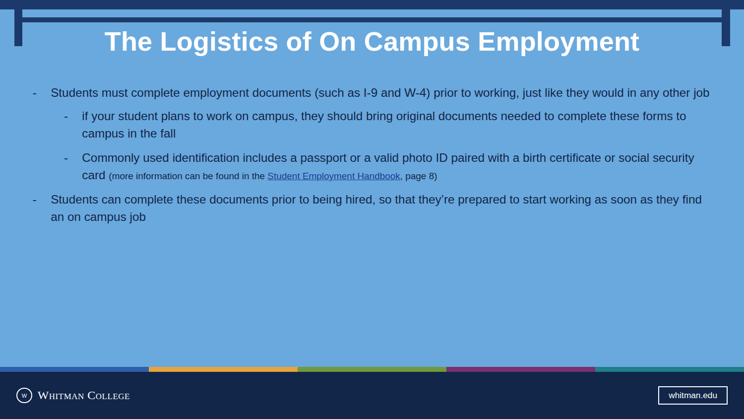The Logistics of On Campus Employment
Students must complete employment documents (such as I-9 and W-4) prior to working, just like they would in any other job
if your student plans to work on campus, they should bring original documents needed to complete these forms to campus in the fall
Commonly used identification includes a passport or a valid photo ID paired with a birth certificate or social security card (more information can be found in the Student Employment Handbook, page 8)
Students can complete these documents prior to being hired, so that they’re prepared to start working as soon as they find an on campus job
W
Whitman College
whitman.edu